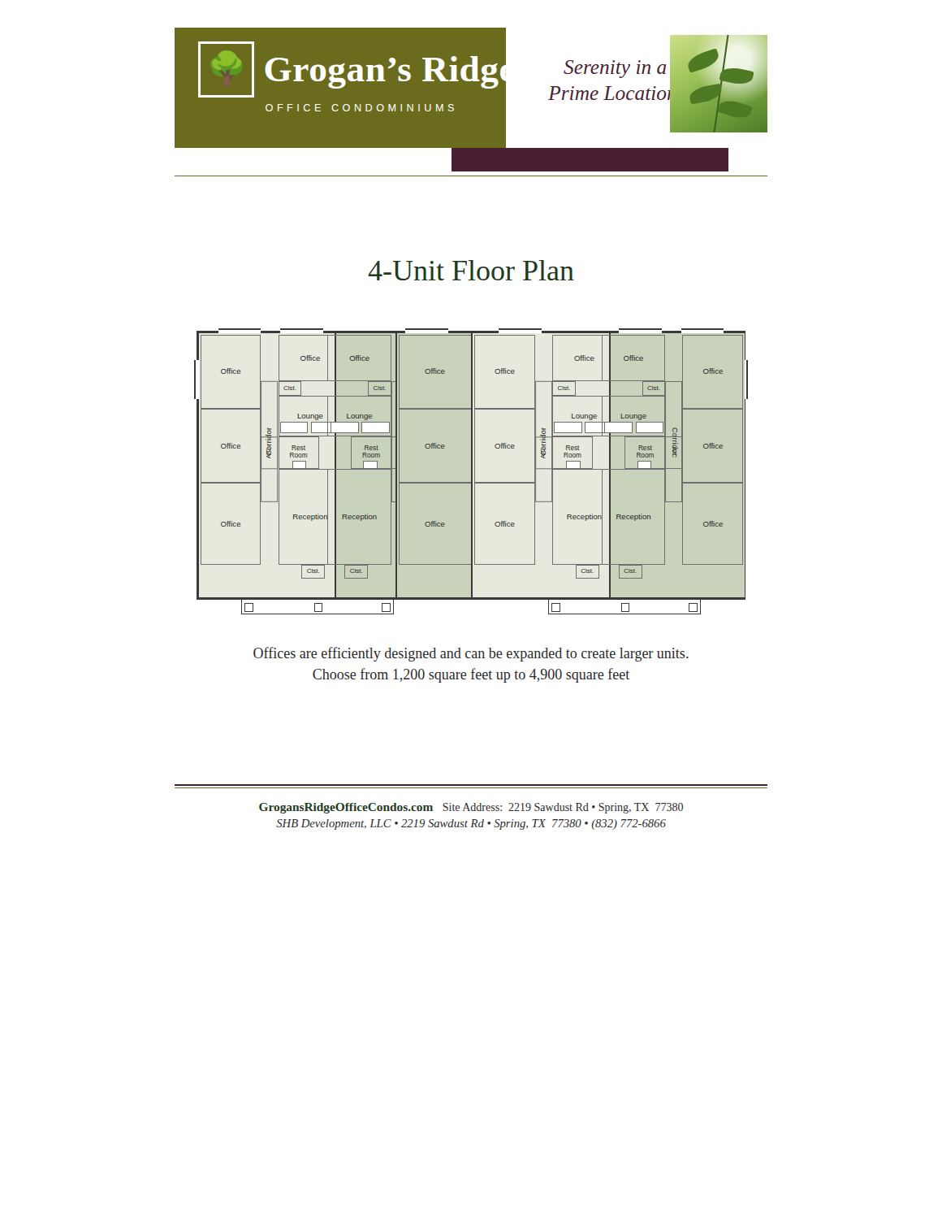🌳
Grogan’s Ridge
OFFICE CONDOMINIUMS
Serenity in a
Prime Location.
4-Unit Floor Plan
Office
Office
Office
Corridor
Office
Clst.
Lounge
Rest
Room
A/C
Reception
Clst.
Office
Office
Office
Corridor
Office
Clst.
Lounge
Rest
Room
A/C
Reception
Clst.
Office
Office
Office
Office
Office
Office
Office
Office
Office
Corridor
Office
Clst.
Lounge
Rest
Room
A/C
Reception
Clst.
Office
Office
Office
Corridor
Office
Clst.
Lounge
Rest
Room
A/C
Reception
Clst.
Offices are efficiently designed and can be expanded to create larger units.
Choose from 1,200 square feet up to 4,900 square feet
GrogansRidgeOfficeCondos.com Site Address: 2219 Sawdust Rd • Spring, TX 77380
SHB Development, LLC • 2219 Sawdust Rd • Spring, TX 77380 • (832) 772-6866